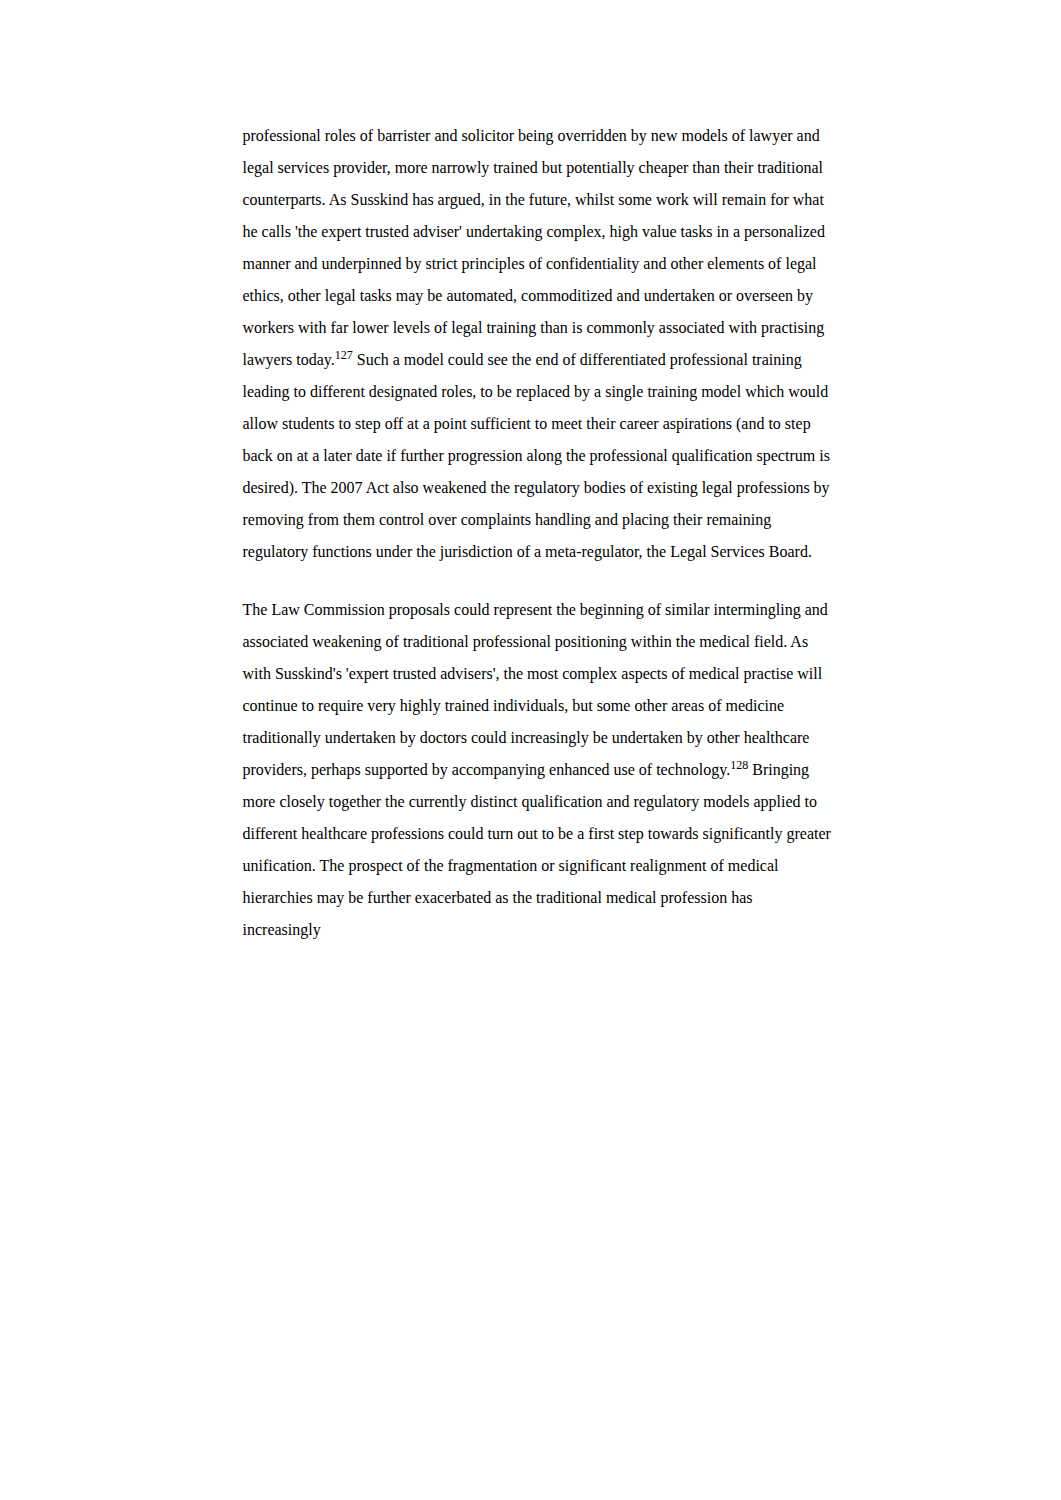professional roles of barrister and solicitor being overridden by new models of lawyer and legal services provider, more narrowly trained but potentially cheaper than their traditional counterparts. As Susskind has argued, in the future, whilst some work will remain for what he calls 'the expert trusted adviser' undertaking complex, high value tasks in a personalized manner and underpinned by strict principles of confidentiality and other elements of legal ethics, other legal tasks may be automated, commoditized and undertaken or overseen by workers with far lower levels of legal training than is commonly associated with practising lawyers today.127 Such a model could see the end of differentiated professional training leading to different designated roles, to be replaced by a single training model which would allow students to step off at a point sufficient to meet their career aspirations (and to step back on at a later date if further progression along the professional qualification spectrum is desired). The 2007 Act also weakened the regulatory bodies of existing legal professions by removing from them control over complaints handling and placing their remaining regulatory functions under the jurisdiction of a meta-regulator, the Legal Services Board.
The Law Commission proposals could represent the beginning of similar intermingling and associated weakening of traditional professional positioning within the medical field. As with Susskind's 'expert trusted advisers', the most complex aspects of medical practise will continue to require very highly trained individuals, but some other areas of medicine traditionally undertaken by doctors could increasingly be undertaken by other healthcare providers, perhaps supported by accompanying enhanced use of technology.128 Bringing more closely together the currently distinct qualification and regulatory models applied to different healthcare professions could turn out to be a first step towards significantly greater unification. The prospect of the fragmentation or significant realignment of medical hierarchies may be further exacerbated as the traditional medical profession has increasingly